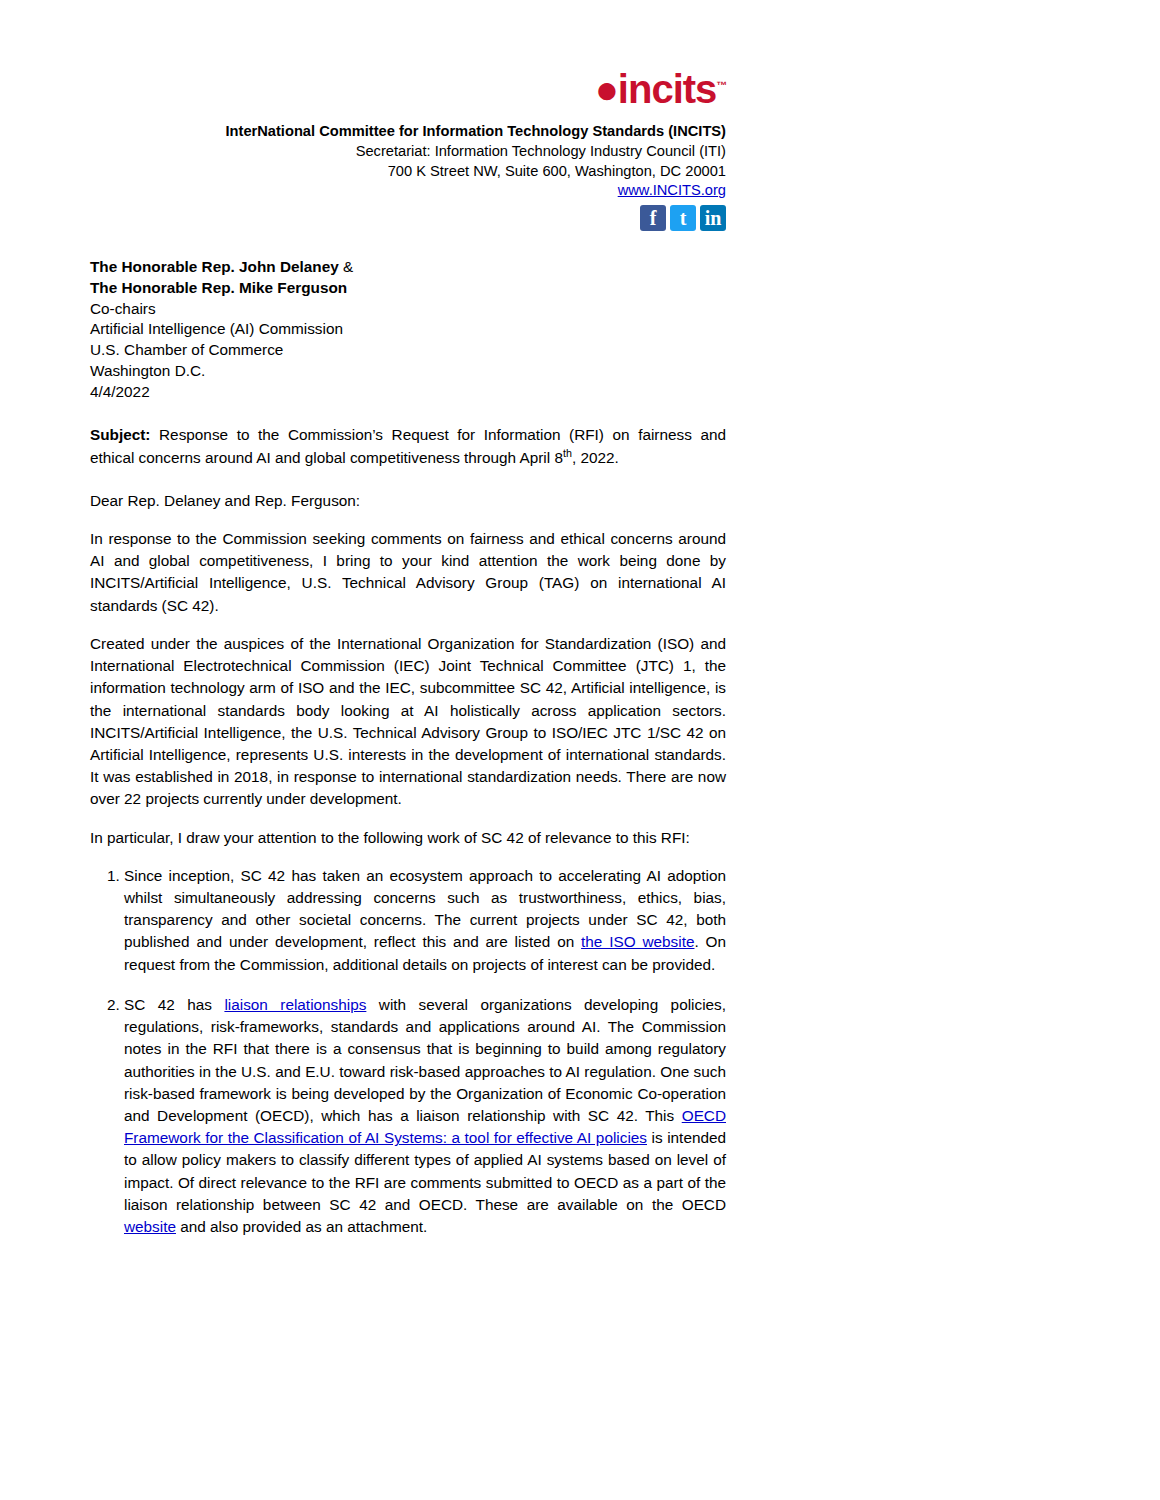●incits™
InterNational Committee for Information Technology Standards (INCITS)
Secretariat: Information Technology Industry Council (ITI)
700 K Street NW, Suite 600, Washington, DC 20001
www.INCITS.org
ftin
The Honorable Rep. John Delaney &
The Honorable Rep. Mike Ferguson
Co-chairs
Artificial Intelligence (AI) Commission
U.S. Chamber of Commerce
Washington D.C.
4/4/2022
Subject: Response to the Commission’s Request for Information (RFI) on fairness and ethical concerns around AI and global competitiveness through April 8th, 2022.
Dear Rep. Delaney and Rep. Ferguson:
In response to the Commission seeking comments on fairness and ethical concerns around AI and global competitiveness, I bring to your kind attention the work being done by INCITS/Artificial Intelligence, U.S. Technical Advisory Group (TAG) on international AI standards (SC 42).
Created under the auspices of the International Organization for Standardization (ISO) and International Electrotechnical Commission (IEC) Joint Technical Committee (JTC) 1, the information technology arm of ISO and the IEC, subcommittee SC 42, Artificial intelligence, is the international standards body looking at AI holistically across application sectors. INCITS/Artificial Intelligence, the U.S. Technical Advisory Group to ISO/IEC JTC 1/SC 42 on Artificial Intelligence, represents U.S. interests in the development of international standards. It was established in 2018, in response to international standardization needs. There are now over 22 projects currently under development.
In particular, I draw your attention to the following work of SC 42 of relevance to this RFI:
Since inception, SC 42 has taken an ecosystem approach to accelerating AI adoption whilst simultaneously addressing concerns such as trustworthiness, ethics, bias, transparency and other societal concerns. The current projects under SC 42, both published and under development, reflect this and are listed on the ISO website. On request from the Commission, additional details on projects of interest can be provided.
SC 42 has liaison relationships with several organizations developing policies, regulations, risk-frameworks, standards and applications around AI. The Commission notes in the RFI that there is a consensus that is beginning to build among regulatory authorities in the U.S. and E.U. toward risk-based approaches to AI regulation. One such risk-based framework is being developed by the Organization of Economic Co-operation and Development (OECD), which has a liaison relationship with SC 42. This OECD Framework for the Classification of AI Systems: a tool for effective AI policies is intended to allow policy makers to classify different types of applied AI systems based on level of impact. Of direct relevance to the RFI are comments submitted to OECD as a part of the liaison relationship between SC 42 and OECD. These are available on the OECD website and also provided as an attachment.